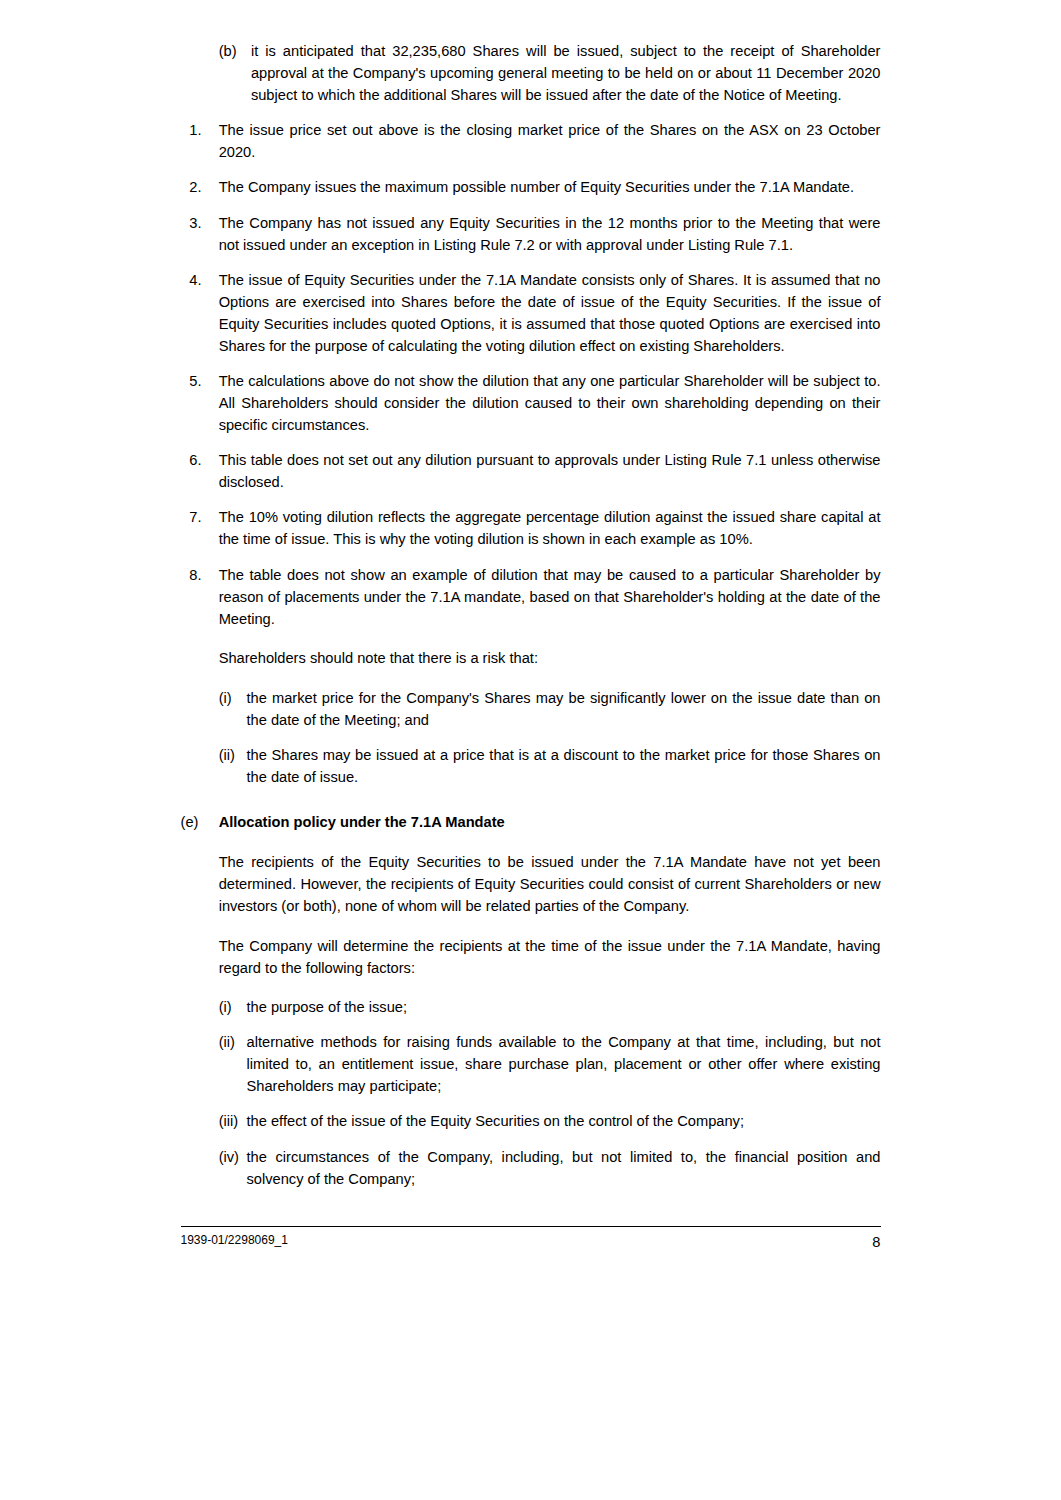(b) it is anticipated that 32,235,680 Shares will be issued, subject to the receipt of Shareholder approval at the Company's upcoming general meeting to be held on or about 11 December 2020 subject to which the additional Shares will be issued after the date of the Notice of Meeting.
The issue price set out above is the closing market price of the Shares on the ASX on 23 October 2020.
The Company issues the maximum possible number of Equity Securities under the 7.1A Mandate.
The Company has not issued any Equity Securities in the 12 months prior to the Meeting that were not issued under an exception in Listing Rule 7.2 or with approval under Listing Rule 7.1.
The issue of Equity Securities under the 7.1A Mandate consists only of Shares. It is assumed that no Options are exercised into Shares before the date of issue of the Equity Securities. If the issue of Equity Securities includes quoted Options, it is assumed that those quoted Options are exercised into Shares for the purpose of calculating the voting dilution effect on existing Shareholders.
The calculations above do not show the dilution that any one particular Shareholder will be subject to. All Shareholders should consider the dilution caused to their own shareholding depending on their specific circumstances.
This table does not set out any dilution pursuant to approvals under Listing Rule 7.1 unless otherwise disclosed.
The 10% voting dilution reflects the aggregate percentage dilution against the issued share capital at the time of issue. This is why the voting dilution is shown in each example as 10%.
The table does not show an example of dilution that may be caused to a particular Shareholder by reason of placements under the 7.1A mandate, based on that Shareholder's holding at the date of the Meeting.
Shareholders should note that there is a risk that:
(i) the market price for the Company's Shares may be significantly lower on the issue date than on the date of the Meeting; and
(ii) the Shares may be issued at a price that is at a discount to the market price for those Shares on the date of issue.
(e) Allocation policy under the 7.1A Mandate
The recipients of the Equity Securities to be issued under the 7.1A Mandate have not yet been determined. However, the recipients of Equity Securities could consist of current Shareholders or new investors (or both), none of whom will be related parties of the Company.
The Company will determine the recipients at the time of the issue under the 7.1A Mandate, having regard to the following factors:
(i) the purpose of the issue;
(ii) alternative methods for raising funds available to the Company at that time, including, but not limited to, an entitlement issue, share purchase plan, placement or other offer where existing Shareholders may participate;
(iii) the effect of the issue of the Equity Securities on the control of the Company;
(iv) the circumstances of the Company, including, but not limited to, the financial position and solvency of the Company;
1939-01/2298069_1 8